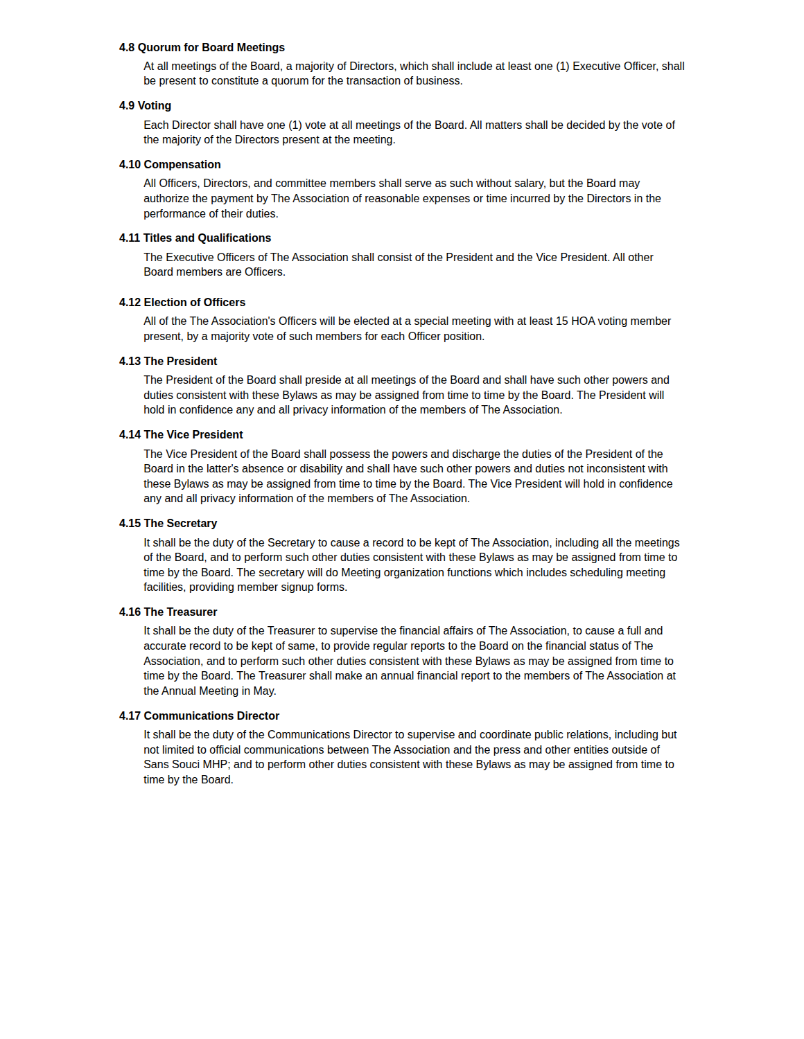4.8 Quorum for Board Meetings
At all meetings of the Board, a majority of Directors, which shall include at least one (1) Executive Officer, shall be present to constitute a quorum for the transaction of business.
4.9 Voting
Each Director shall have one (1) vote at all meetings of the Board. All matters shall be decided by the vote of the majority of the Directors present at the meeting.
4.10 Compensation
All Officers, Directors, and committee members shall serve as such without salary, but the Board may authorize the payment by The Association of reasonable expenses or time incurred by the Directors in the performance of their duties.
4.11 Titles and Qualifications
The Executive Officers of The Association shall consist of the President and the Vice President. All other Board members are Officers.
4.12 Election of Officers
All of the The Association's Officers will be elected at a special meeting with at least 15 HOA voting member present, by a majority vote of such members for each Officer position.
4.13 The President
The President of the Board shall preside at all meetings of the Board and shall have such other powers and duties consistent with these Bylaws as may be assigned from time to time by the Board. The President will hold in confidence any and all privacy information of the members of The Association.
4.14 The Vice President
The Vice President of the Board shall possess the powers and discharge the duties of the President of the Board in the latter's absence or disability and shall have such other powers and duties not inconsistent with these Bylaws as may be assigned from time to time by the Board. The Vice President will hold in confidence any and all privacy information of the members of The Association.
4.15 The Secretary
It shall be the duty of the Secretary to cause a record to be kept of The Association, including all the meetings of the Board, and to perform such other duties consistent with these Bylaws as may be assigned from time to time by the Board. The secretary will do Meeting organization functions which includes scheduling meeting facilities, providing member signup forms.
4.16 The Treasurer
It shall be the duty of the Treasurer to supervise the financial affairs of The Association, to cause a full and accurate record to be kept of same, to provide regular reports to the Board on the financial status of The Association, and to perform such other duties consistent with these Bylaws as may be assigned from time to time by the Board. The Treasurer shall make an annual financial report to the members of The Association at the Annual Meeting in May.
4.17 Communications Director
It shall be the duty of the Communications Director to supervise and coordinate public relations, including but not limited to official communications between The Association and the press and other entities outside of Sans Souci MHP; and to perform other duties consistent with these Bylaws as may be assigned from time to time by the Board.